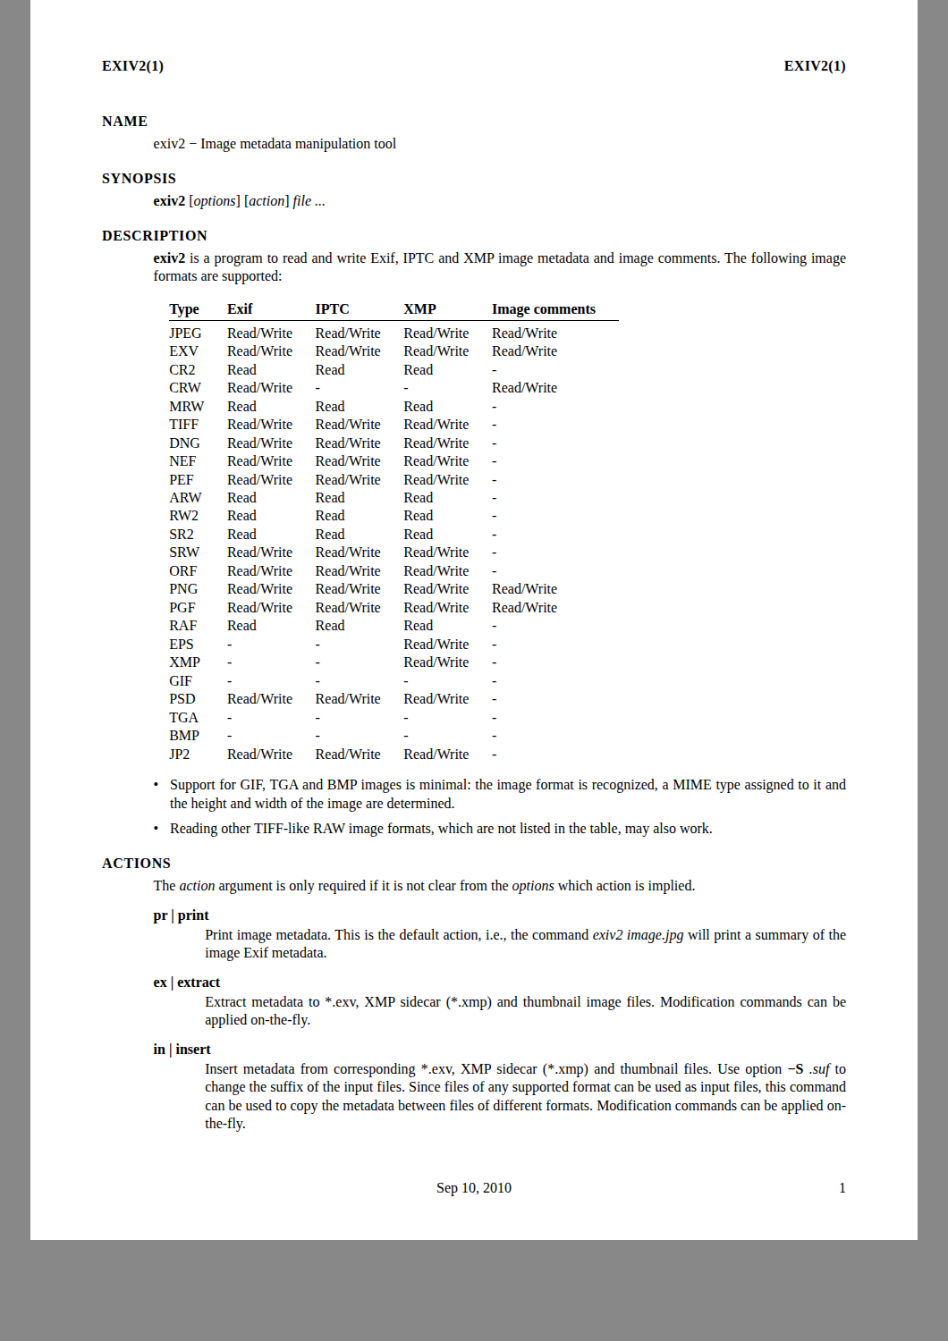EXIV2(1) EXIV2(1)
NAME
exiv2 − Image metadata manipulation tool
SYNOPSIS
exiv2 [options] [action] file ...
DESCRIPTION
exiv2 is a program to read and write Exif, IPTC and XMP image metadata and image comments. The following image formats are supported:
| Type | Exif | IPTC | XMP | Image comments |
| --- | --- | --- | --- | --- |
| JPEG | Read/Write | Read/Write | Read/Write | Read/Write |
| EXV | Read/Write | Read/Write | Read/Write | Read/Write |
| CR2 | Read | Read | Read | - |
| CRW | Read/Write | - | - | Read/Write |
| MRW | Read | Read | Read | - |
| TIFF | Read/Write | Read/Write | Read/Write | - |
| DNG | Read/Write | Read/Write | Read/Write | - |
| NEF | Read/Write | Read/Write | Read/Write | - |
| PEF | Read/Write | Read/Write | Read/Write | - |
| ARW | Read | Read | Read | - |
| RW2 | Read | Read | Read | - |
| SR2 | Read | Read | Read | - |
| SRW | Read/Write | Read/Write | Read/Write | - |
| ORF | Read/Write | Read/Write | Read/Write | - |
| PNG | Read/Write | Read/Write | Read/Write | Read/Write |
| PGF | Read/Write | Read/Write | Read/Write | Read/Write |
| RAF | Read | Read | Read | - |
| EPS | - | - | Read/Write | - |
| XMP | - | - | Read/Write | - |
| GIF | - | - | - | - |
| PSD | Read/Write | Read/Write | Read/Write | - |
| TGA | - | - | - | - |
| BMP | - | - | - | - |
| JP2 | Read/Write | Read/Write | Read/Write | - |
Support for GIF, TGA and BMP images is minimal: the image format is recognized, a MIME type assigned to it and the height and width of the image are determined.
Reading other TIFF-like RAW image formats, which are not listed in the table, may also work.
ACTIONS
The action argument is only required if it is not clear from the options which action is implied.
pr | print
Print image metadata. This is the default action, i.e., the command exiv2 image.jpg will print a summary of the image Exif metadata.
ex | extract
Extract metadata to *.exv, XMP sidecar (*.xmp) and thumbnail image files. Modification commands can be applied on-the-fly.
in | insert
Insert metadata from corresponding *.exv, XMP sidecar (*.xmp) and thumbnail files. Use option −S .suf to change the suffix of the input files. Since files of any supported format can be used as input files, this command can be used to copy the metadata between files of different formats. Modification commands can be applied on-the-fly.
Sep 10, 20101